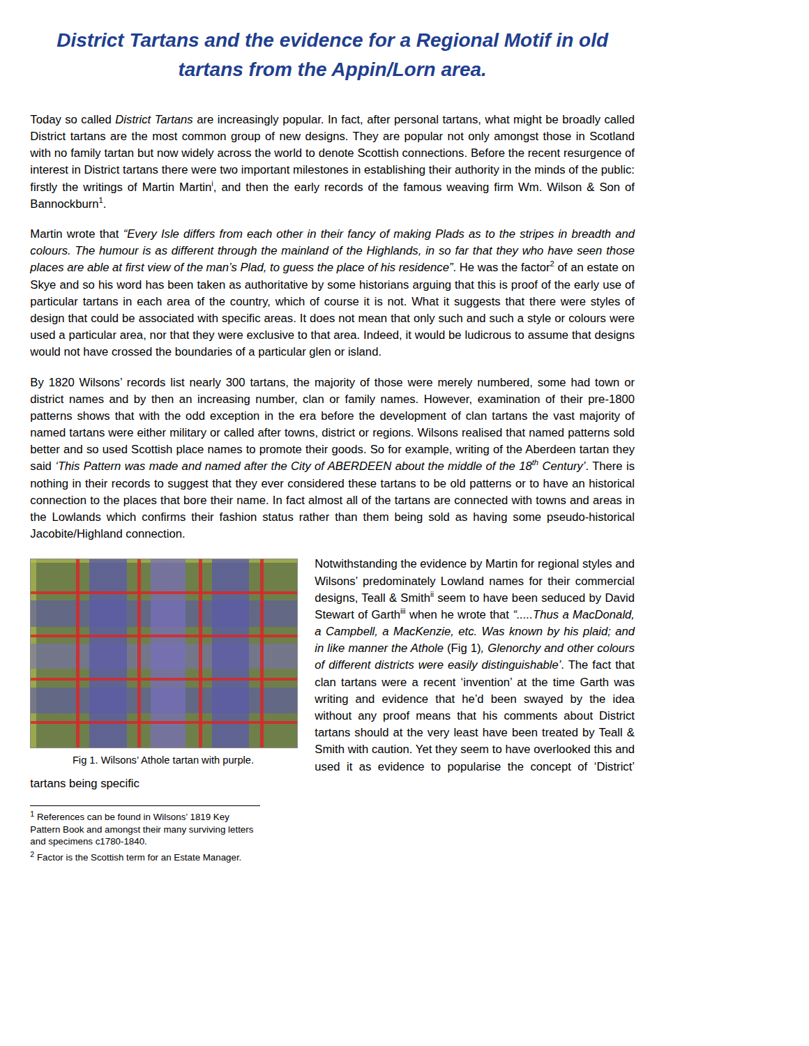District Tartans and the evidence for a Regional Motif in old tartans from the Appin/Lorn area.
Today so called District Tartans are increasingly popular. In fact, after personal tartans, what might be broadly called District tartans are the most common group of new designs. They are popular not only amongst those in Scotland with no family tartan but now widely across the world to denote Scottish connections. Before the recent resurgence of interest in District tartans there were two important milestones in establishing their authority in the minds of the public: firstly the writings of Martin Martini, and then the early records of the famous weaving firm Wm. Wilson & Son of Bannockburn1.
Martin wrote that “Every Isle differs from each other in their fancy of making Plads as to the stripes in breadth and colours. The humour is as different through the mainland of the Highlands, in so far that they who have seen those places are able at first view of the man’s Plad, to guess the place of his residence”. He was the factor2 of an estate on Skye and so his word has been taken as authoritative by some historians arguing that this is proof of the early use of particular tartans in each area of the country, which of course it is not. What it suggests that there were styles of design that could be associated with specific areas. It does not mean that only such and such a style or colours were used a particular area, nor that they were exclusive to that area. Indeed, it would be ludicrous to assume that designs would not have crossed the boundaries of a particular glen or island.
By 1820 Wilsons’ records list nearly 300 tartans, the majority of those were merely numbered, some had town or district names and by then an increasing number, clan or family names. However, examination of their pre-1800 patterns shows that with the odd exception in the era before the development of clan tartans the vast majority of named tartans were either military or called after towns, district or regions. Wilsons realised that named patterns sold better and so used Scottish place names to promote their goods. So for example, writing of the Aberdeen tartan they said ‘This Pattern was made and named after the City of ABERDEEN about the middle of the 18th Century’. There is nothing in their records to suggest that they ever considered these tartans to be old patterns or to have an historical connection to the places that bore their name. In fact almost all of the tartans are connected with towns and areas in the Lowlands which confirms their fashion status rather than them being sold as having some pseudo-historical Jacobite/Highland connection.
Fig 1. Wilsons’ Athole tartan with purple.
Notwithstanding the evidence by Martin for regional styles and Wilsons’ predominately Lowland names for their commercial designs, Teall & Smithii seem to have been seduced by David Stewart of Garthiii when he wrote that “.....Thus a MacDonald, a Campbell, a MacKenzie, etc. Was known by his plaid; and in like manner the Athole (Fig 1), Glenorchy and other colours of different districts were easily distinguishable’. The fact that clan tartans were a recent ‘invention’ at the time Garth was writing and evidence that he’d been swayed by the idea without any proof means that his comments about District tartans should at the very least have been treated by Teall & Smith with caution. Yet they seem to have overlooked this and used it as evidence to popularise the concept of ‘District’ tartans being specific
1 References can be found in Wilsons’ 1819 Key Pattern Book and amongst their many surviving letters and specimens c1780-1840.
2 Factor is the Scottish term for an Estate Manager.